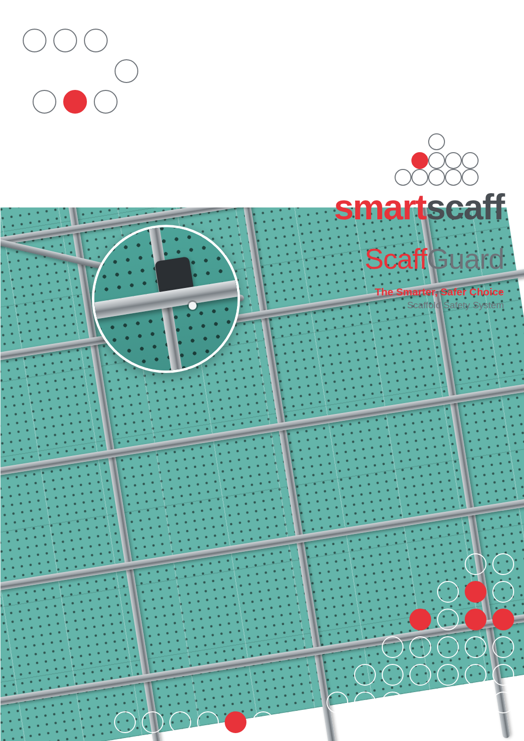smart scaff
Scaff Guard
The Smarter, Safer Choice
Scaffold Safety System